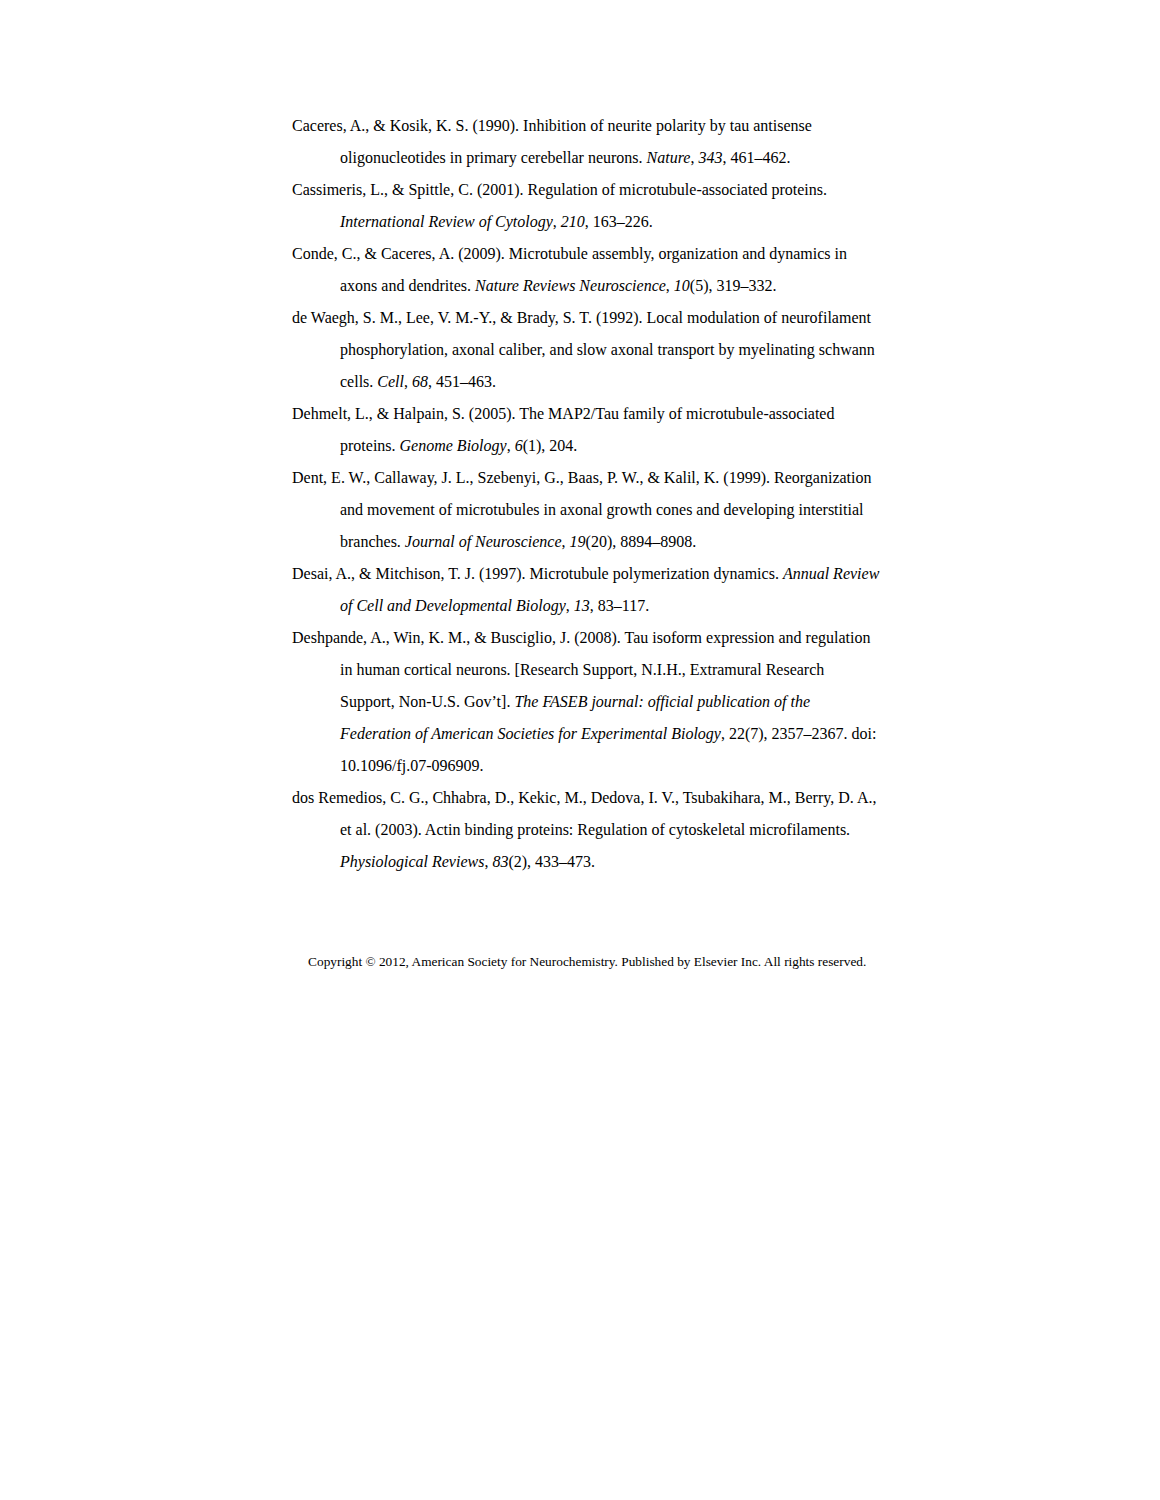Caceres, A., & Kosik, K. S. (1990). Inhibition of neurite polarity by tau antisense oligonucleotides in primary cerebellar neurons. Nature, 343, 461–462.
Cassimeris, L., & Spittle, C. (2001). Regulation of microtubule-associated proteins. International Review of Cytology, 210, 163–226.
Conde, C., & Caceres, A. (2009). Microtubule assembly, organization and dynamics in axons and dendrites. Nature Reviews Neuroscience, 10(5), 319–332.
de Waegh, S. M., Lee, V. M.-Y., & Brady, S. T. (1992). Local modulation of neurofilament phosphorylation, axonal caliber, and slow axonal transport by myelinating schwann cells. Cell, 68, 451–463.
Dehmelt, L., & Halpain, S. (2005). The MAP2/Tau family of microtubule-associated proteins. Genome Biology, 6(1), 204.
Dent, E. W., Callaway, J. L., Szebenyi, G., Baas, P. W., & Kalil, K. (1999). Reorganization and movement of microtubules in axonal growth cones and developing interstitial branches. Journal of Neuroscience, 19(20), 8894–8908.
Desai, A., & Mitchison, T. J. (1997). Microtubule polymerization dynamics. Annual Review of Cell and Developmental Biology, 13, 83–117.
Deshpande, A., Win, K. M., & Busciglio, J. (2008). Tau isoform expression and regulation in human cortical neurons. [Research Support, N.I.H., Extramural Research Support, Non-U.S. Gov’t]. The FASEB journal: official publication of the Federation of American Societies for Experimental Biology, 22(7), 2357–2367. doi: 10.1096/fj.07-096909.
dos Remedios, C. G., Chhabra, D., Kekic, M., Dedova, I. V., Tsubakihara, M., Berry, D. A., et al. (2003). Actin binding proteins: Regulation of cytoskeletal microfilaments. Physiological Reviews, 83(2), 433–473.
Copyright © 2012, American Society for Neurochemistry. Published by Elsevier Inc. All rights reserved.